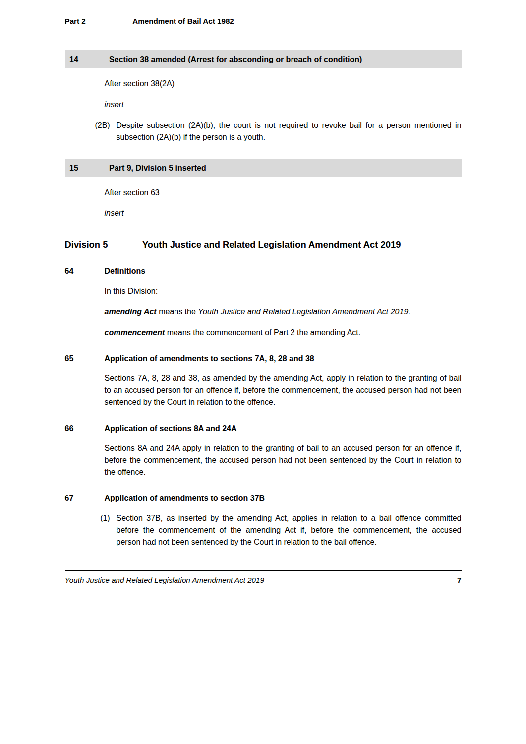Part 2 Amendment of Bail Act 1982
14 Section 38 amended (Arrest for absconding or breach of condition)
After section 38(2A)
insert
(2B) Despite subsection (2A)(b), the court is not required to revoke bail for a person mentioned in subsection (2A)(b) if the person is a youth.
15 Part 9, Division 5 inserted
After section 63
insert
Division 5 Youth Justice and Related Legislation Amendment Act 2019
64 Definitions
In this Division:
amending Act means the Youth Justice and Related Legislation Amendment Act 2019.
commencement means the commencement of Part 2 the amending Act.
65 Application of amendments to sections 7A, 8, 28 and 38
Sections 7A, 8, 28 and 38, as amended by the amending Act, apply in relation to the granting of bail to an accused person for an offence if, before the commencement, the accused person had not been sentenced by the Court in relation to the offence.
66 Application of sections 8A and 24A
Sections 8A and 24A apply in relation to the granting of bail to an accused person for an offence if, before the commencement, the accused person had not been sentenced by the Court in relation to the offence.
67 Application of amendments to section 37B
(1) Section 37B, as inserted by the amending Act, applies in relation to a bail offence committed before the commencement of the amending Act if, before the commencement, the accused person had not been sentenced by the Court in relation to the bail offence.
Youth Justice and Related Legislation Amendment Act 2019 7